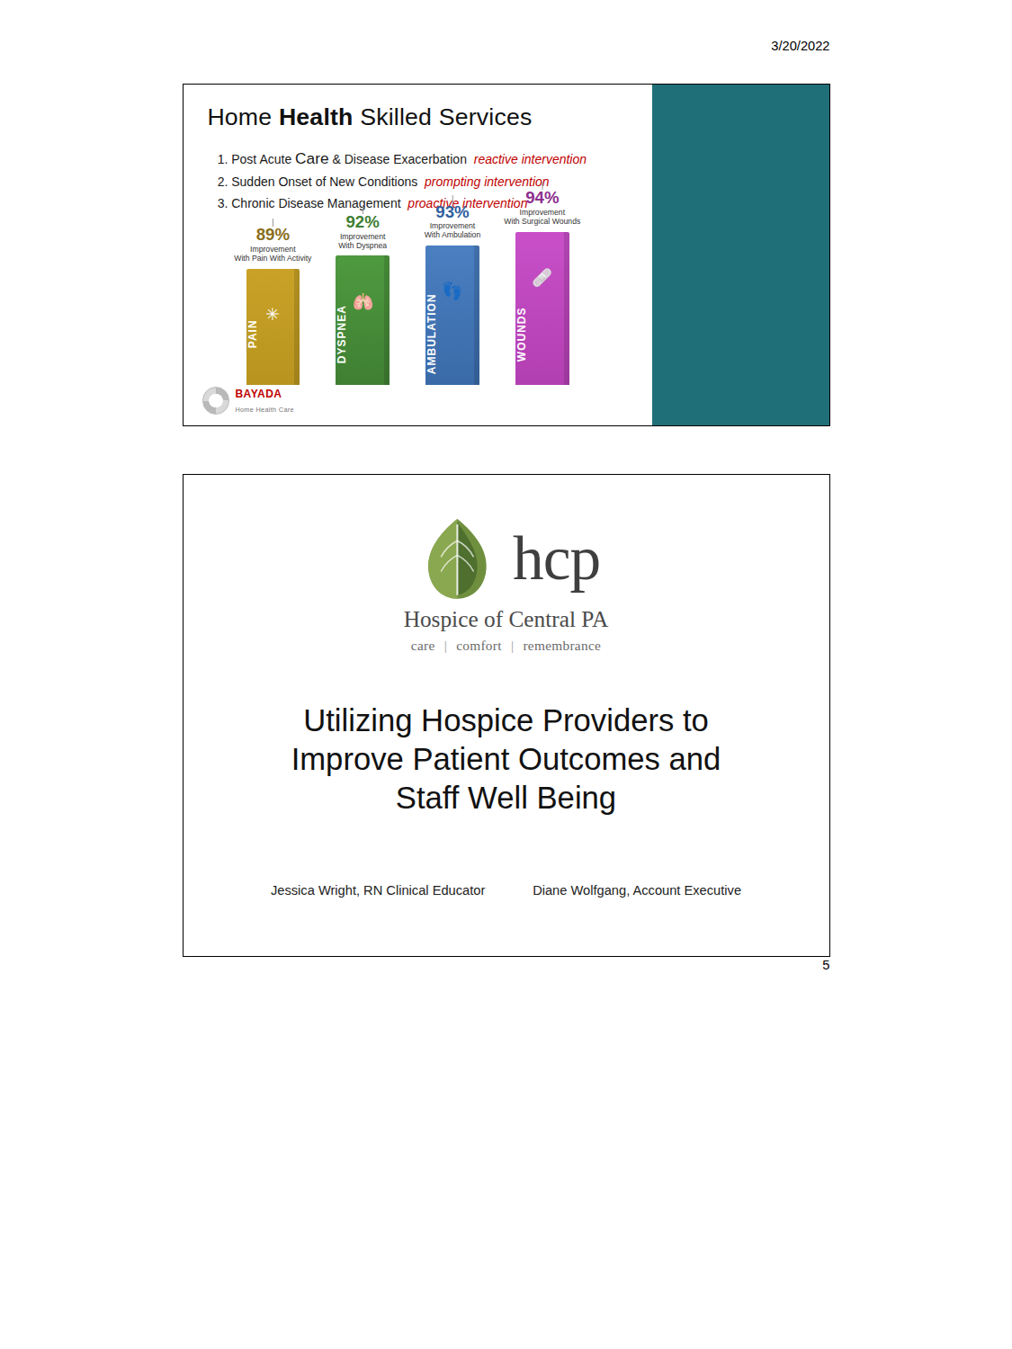3/20/2022
Home Health Skilled Services
Post Acute Care & Disease Exacerbation reactive intervention
Sudden Onset of New Conditions prompting intervention
Chronic Disease Management proactive intervention
89%
Improvement
With Pain With Activity
✳ PAIN
92%
Improvement
With Dyspnea
🫁 DYSPNEA
93%
Improvement
With Ambulation
👣 AMBULATION
94%
Improvement
With Surgical Wounds
🩹 WOUNDS
BAYADA
Home Health Care
hcp
Hospice of Central PA
care | comfort | remembrance
Utilizing Hospice Providers to
Improve Patient Outcomes and
Staff Well Being
Jessica Wright, RN Clinical Educator Diane Wolfgang, Account Executive
5